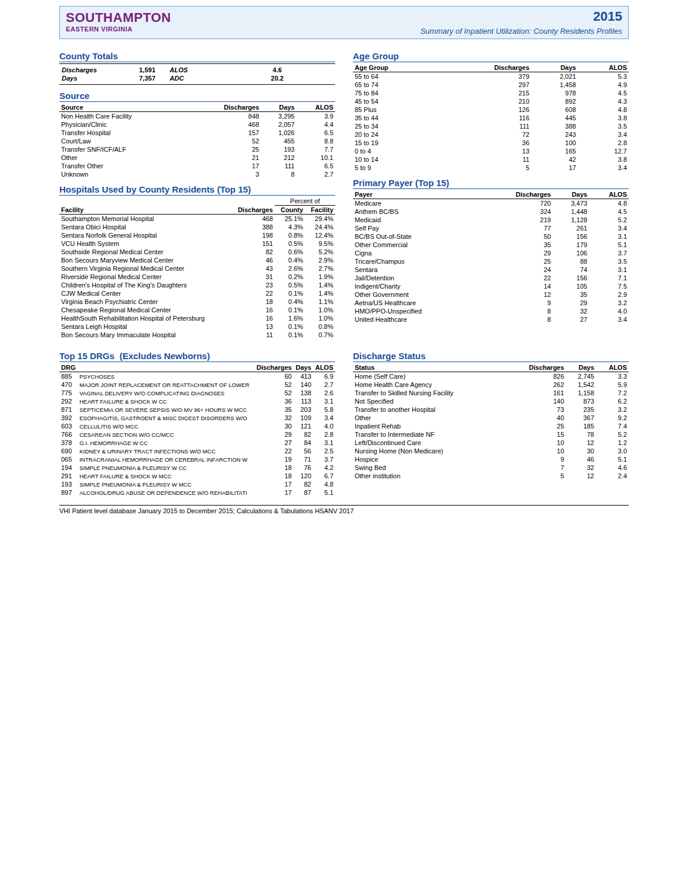SOUTHAMPTON
EASTERN VIRGINIA
2015
Summary of Inpatient Utilization: County Residents Profiles
Health Planning Region 5 Planning District 23
County Totals
| Discharges | 1,591 | ALOS | 4.6 |
| Days | 7,357 | ADC | 20.2 |
Source
| Source | Discharges | Days | ALOS |
| --- | --- | --- | --- |
| Non Health Care Facility | 848 | 3,295 | 3.9 |
| Physician/Clinic | 468 | 2,057 | 4.4 |
| Transfer Hospital | 157 | 1,026 | 6.5 |
| Court/Law | 52 | 455 | 8.8 |
| Transfer SNF/ICF/ALF | 25 | 193 | 7.7 |
| Other | 21 | 212 | 10.1 |
| Transfer Other | 17 | 111 | 6.5 |
| Unknown | 3 | 8 | 2.7 |
Hospitals Used by County Residents (Top 15)
| | Percent of |
| Facility | Discharges | County | Facility |
| Southampton Memorial Hospital | 468 | 25.1% | 29.4% |
| Sentara Obici Hospital | 388 | 4.3% | 24.4% |
| Sentara Norfolk General Hospital | 198 | 0.8% | 12.4% |
| VCU Health System | 151 | 0.5% | 9.5% |
| Southside Regional Medical Center | 82 | 0.6% | 5.2% |
| Bon Secours Maryview Medical Center | 46 | 0.4% | 2.9% |
| Southern Virginia Regional Medical Center | 43 | 2.6% | 2.7% |
| Riverside Regional Medical Center | 31 | 0.2% | 1.9% |
| Children's Hospital of The King's Daughters | 23 | 0.5% | 1.4% |
| CJW Medical Center | 22 | 0.1% | 1.4% |
| Virginia Beach Psychiatric Center | 18 | 0.4% | 1.1% |
| Chesapeake Regional Medical Center | 16 | 0.1% | 1.0% |
| HealthSouth Rehabilitation Hospital of Petersburg | 16 | 1.6% | 1.0% |
| Sentara Leigh Hospital | 13 | 0.1% | 0.8% |
| Bon Secours Mary Immaculate Hospital | 11 | 0.1% | 0.7% |
Age Group
| Age Group | Discharges | Days | ALOS |
| --- | --- | --- | --- |
| 55 to 64 | 379 | 2,021 | 5.3 |
| 65 to 74 | 297 | 1,458 | 4.9 |
| 75 to 84 | 215 | 978 | 4.5 |
| 45 to 54 | 210 | 892 | 4.3 |
| 85 Plus | 126 | 608 | 4.8 |
| 35 to 44 | 116 | 445 | 3.8 |
| 25 to 34 | 111 | 388 | 3.5 |
| 20 to 24 | 72 | 243 | 3.4 |
| 15 to 19 | 36 | 100 | 2.8 |
| 0 to 4 | 13 | 165 | 12.7 |
| 10 to 14 | 11 | 42 | 3.8 |
| 5 to 9 | 5 | 17 | 3.4 |
Primary Payer (Top 15)
| Payer | Discharges | Days | ALOS |
| --- | --- | --- | --- |
| Medicare | 720 | 3,473 | 4.8 |
| Anthem BC/BS | 324 | 1,448 | 4.5 |
| Medicaid | 219 | 1,128 | 5.2 |
| Self Pay | 77 | 261 | 3.4 |
| BC/BS Out-of-State | 50 | 156 | 3.1 |
| Other Commercial | 35 | 179 | 5.1 |
| Cigna | 29 | 106 | 3.7 |
| Tricare/Champus | 25 | 88 | 3.5 |
| Sentara | 24 | 74 | 3.1 |
| Jail/Detention | 22 | 156 | 7.1 |
| Indigent/Charity | 14 | 105 | 7.5 |
| Other Government | 12 | 35 | 2.9 |
| Aetna/US Healthcare | 9 | 29 | 3.2 |
| HMO/PPO-Unspecified | 8 | 32 | 4.0 |
| United Healthcare | 8 | 27 | 3.4 |
Top 15 DRGs (Excludes Newborns)
| DRG | | Discharges | Days | ALOS |
| --- | --- | --- | --- | --- |
| 885 | PSYCHOSES | 60 | 413 | 6.9 |
| 470 | MAJOR JOINT REPLACEMENT OR REATTACHMENT OF LOWER | 52 | 140 | 2.7 |
| 775 | VAGINAL DELIVERY W/O COMPLICATING DIAGNOSES | 52 | 138 | 2.6 |
| 292 | HEART FAILURE & SHOCK W CC | 36 | 113 | 3.1 |
| 871 | SEPTICEMIA OR SEVERE SEPSIS W/O MV 96+ HOURS W MCC | 35 | 203 | 5.8 |
| 392 | ESOPHAGITIS, GASTROENT & MISC DIGEST DISORDERS W/O | 32 | 109 | 3.4 |
| 603 | CELLULITIS W/O MCC | 30 | 121 | 4.0 |
| 766 | CESAREAN SECTION W/O CC/MCC | 29 | 82 | 2.8 |
| 378 | G.I. HEMORRHAGE W CC | 27 | 84 | 3.1 |
| 690 | KIDNEY & URINARY TRACT INFECTIONS W/O MCC | 22 | 56 | 2.5 |
| 065 | INTRACRANIAL HEMORRHAGE OR CEREBRAL INFARCTION W | 19 | 71 | 3.7 |
| 194 | SIMPLE PNEUMONIA & PLEURISY W CC | 18 | 76 | 4.2 |
| 291 | HEART FAILURE & SHOCK W MCC | 18 | 120 | 6.7 |
| 193 | SIMPLE PNEUMONIA & PLEURISY W MCC | 17 | 82 | 4.8 |
| 897 | ALCOHOL/DRUG ABUSE OR DEPENDENCE W/O REHABILITATI | 17 | 87 | 5.1 |
Discharge Status
| Status | Discharges | Days | ALOS |
| --- | --- | --- | --- |
| Home (Self Care) | 826 | 2,745 | 3.3 |
| Home Health Care Agency | 262 | 1,542 | 5.9 |
| Transfer to Skilled Nursing Facility | 161 | 1,158 | 7.2 |
| Not Specified | 140 | 873 | 6.2 |
| Transfer to another Hospital | 73 | 235 | 3.2 |
| Other | 40 | 367 | 9.2 |
| Inpatient Rehab | 25 | 185 | 7.4 |
| Transfer to Intermediate NF | 15 | 78 | 5.2 |
| Left/Discontinued Care | 10 | 12 | 1.2 |
| Nursing Home (Non Medicare) | 10 | 30 | 3.0 |
| Hospice | 9 | 46 | 5.1 |
| Swing Bed | 7 | 32 | 4.6 |
| Other institution | 5 | 12 | 2.4 |
VHI Patient level database January 2015 to December 2015; Calculations & Tabulations HSANV 2017